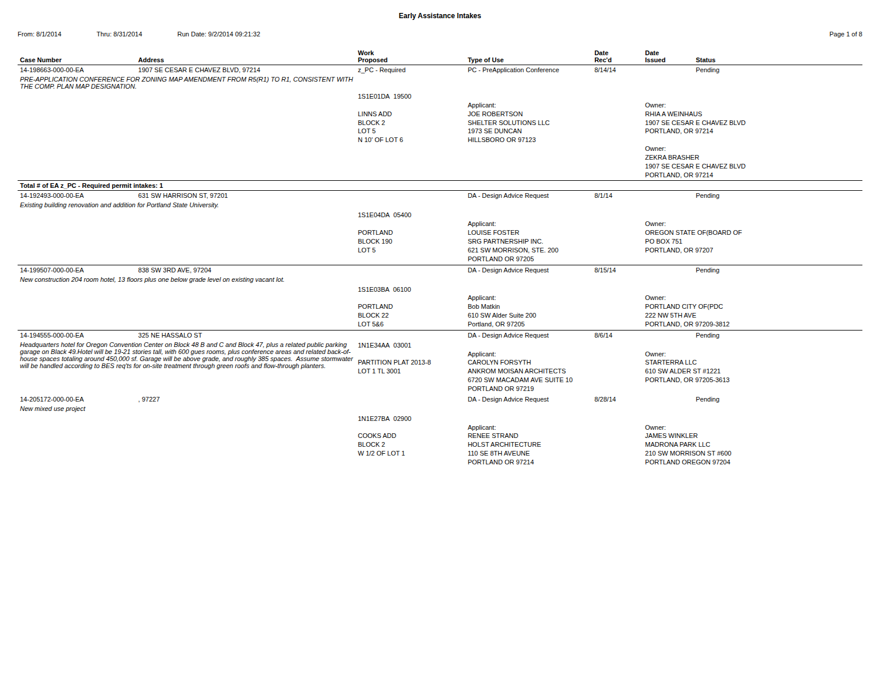Early Assistance Intakes
From: 8/1/2014
Thru: 8/31/2014
Run Date: 9/2/2014 09:21:32
Page 1 of 8
| Case Number | Address | Work Proposed | Type of Use | Date Rec'd | Date Issued | Status |
| --- | --- | --- | --- | --- | --- | --- |
| 14-198663-000-00-EA | 1907 SE CESAR E CHAVEZ BLVD, 97214 | z_PC - Required | PC - PreApplication Conference | 8/14/14 | | Pending |
| PRE-APPLICATION CONFERENCE FOR ZONING MAP AMENDMENT FROM R5(R1) TO R1, CONSISTENT WITH THE COMP. PLAN MAP DESIGNATION. | |
| | | 1S1E01DA 19500 LINNS ADD BLOCK 2 LOT 5 N 10' OF LOT 6 | Applicant: JOE ROBERTSON SHELTER SOLUTIONS LLC 1973 SE DUNCAN HILLSBORO OR 97123 | Owner: RHIA A WEINHAUS 1907 SE CESAR E CHAVEZ BLVD PORTLAND, OR 97214 Owner: ZEKRA BRASHER 1907 SE CESAR E CHAVEZ BLVD PORTLAND, OR 97214 |
| Total # of EA z_PC - Required permit intakes: 1 |
| 14-192493-000-00-EA | 631 SW HARRISON ST, 97201 | | DA - Design Advice Request | 8/1/14 | | Pending |
| Existing building renovation and addition for Portland State University. | |
| | | 1S1E04DA 05400 PORTLAND BLOCK 190 LOT 5 | Applicant: LOUISE FOSTER SRG PARTNERSHIP INC. 621 SW MORRISON, STE. 200 PORTLAND OR 97205 | Owner: OREGON STATE OF(BOARD OF PO BOX 751 PORTLAND, OR 97207 |
| 14-199507-000-00-EA | 838 SW 3RD AVE, 97204 | | DA - Design Advice Request | 8/15/14 | | Pending |
| New construction 204 room hotel, 13 floors plus one below grade level on existing vacant lot. | |
| | | 1S1E03BA 06100 PORTLAND BLOCK 22 LOT 5&6 | Applicant: Bob Matkin 610 SW Alder Suite 200 Portland, OR 97205 | Owner: PORTLAND CITY OF(PDC 222 NW 5TH AVE PORTLAND, OR 97209-3812 |
| 14-194555-000-00-EA | 325 NE HASSALO ST | | DA - Design Advice Request | 8/6/14 | | Pending |
| Headquarters hotel for Oregon Convention Center on Block 48 B and C and Block 47, plus a related public parking garage on Black 49.Hotel will be 19-21 stories tall, with 600 gues rooms, plus conference areas and related back-of-house spaces totaling around 450,000 sf. Garage will be above grade, and roughly 385 spaces. Assume stormwater will be handled according to BES req'ts for on-site treatment through green roofs and flow-through planters. | 1N1E34AA 03001 PARTITION PLAT 2013-8 LOT 1 TL 3001 | Applicant: CAROLYN FORSYTH ANKROM MOISAN ARCHITECTS 6720 SW MACADAM AVE SUITE 10 PORTLAND OR 97219 | Owner: STARTERRA LLC 610 SW ALDER ST #1221 PORTLAND, OR 97205-3613 |
| 14-205172-000-00-EA | , 97227 | | DA - Design Advice Request | 8/28/14 | | Pending |
| New mixed use project | |
| | | 1N1E27BA 02900 COOKS ADD BLOCK 2 W 1/2 OF LOT 1 | Applicant: RENEE STRAND HOLST ARCHITECTURE 110 SE 8TH AVEUNE PORTLAND OR 97214 | Owner: JAMES WINKLER MADRONA PARK LLC 210 SW MORRISON ST #600 PORTLAND OREGON 97204 |